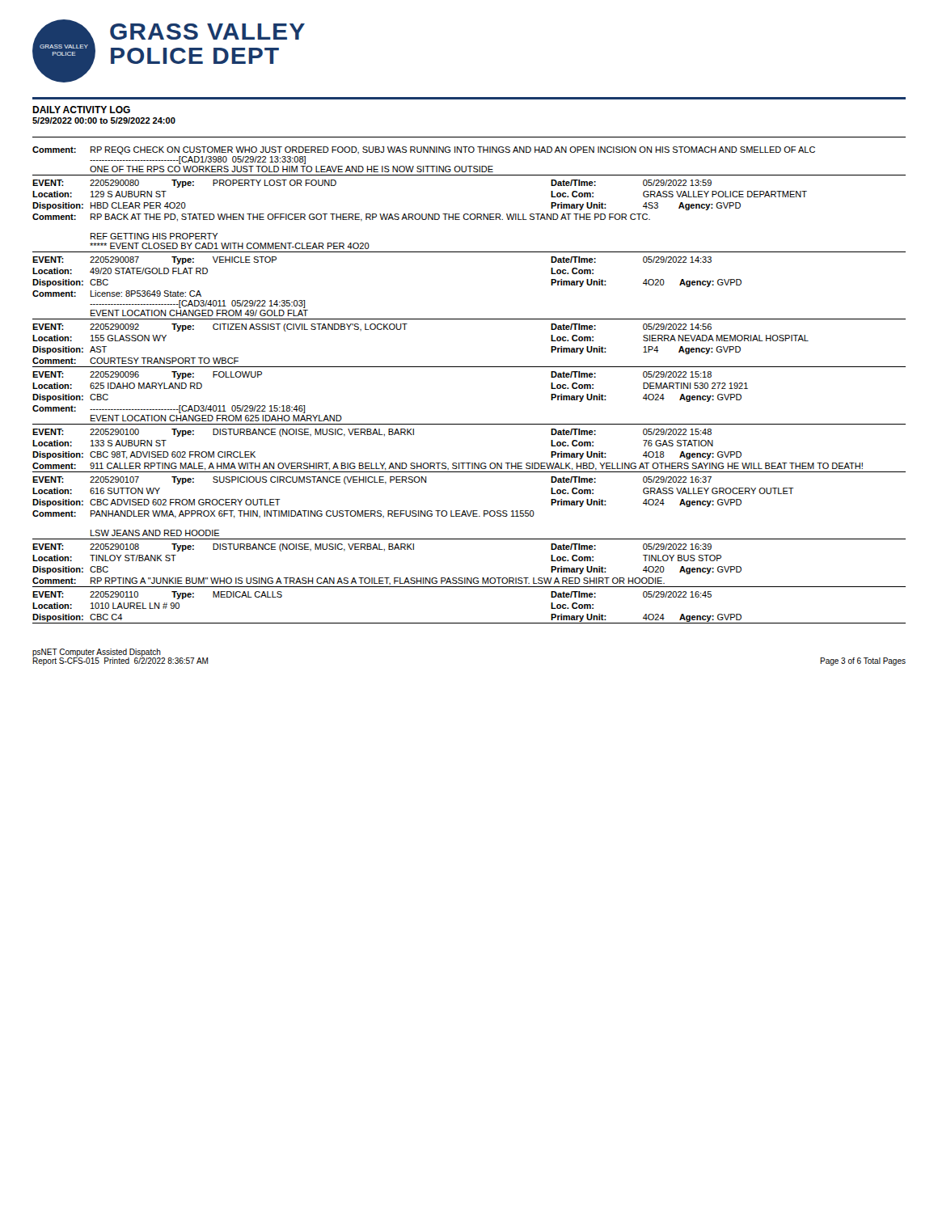GRASS VALLEY
POLICE
GRASS VALLEY
POLICE DEPT
DAILY ACTIVITY LOG
5/29/2022 00:00 to 5/29/2022 24:00
| Comment: | RP REQG CHECK ON CUSTOMER WHO JUST ORDERED FOOD, SUBJ WAS RUNNING INTO THINGS AND HAD AN OPEN INCISION ON HIS STOMACH AND SMELLED OF ALC ------------------------------[CAD1/3980 05/29/22 13:33:08] ONE OF THE RPS CO WORKERS JUST TOLD HIM TO LEAVE AND HE IS NOW SITTING OUTSIDE |
| EVENT: | 2205290080 | Type: | PROPERTY LOST OR FOUND | Date/TIme: | 05/29/2022 13:59 |
| Location: | 129 S AUBURN ST | Loc. Com: | GRASS VALLEY POLICE DEPARTMENT |
| Disposition: | HBD CLEAR PER 4O20 | Primary Unit: | 4S3 Agency: GVPD |
| Comment: | RP BACK AT THE PD, STATED WHEN THE OFFICER GOT THERE, RP WAS AROUND THE CORNER. WILL STAND AT THE PD FOR CTC. REF GETTING HIS PROPERTY ***** EVENT CLOSED BY CAD1 WITH COMMENT-CLEAR PER 4O20 |
| EVENT: | 2205290087 | Type: | VEHICLE STOP | Date/TIme: | 05/29/2022 14:33 |
| Location: | 49/20 STATE/GOLD FLAT RD | Loc. Com: | |
| Disposition: | CBC | Primary Unit: | 4O20 Agency: GVPD |
| Comment: | License: 8P53649 State: CA ------------------------------[CAD3/4011 05/29/22 14:35:03] EVENT LOCATION CHANGED FROM 49/ GOLD FLAT |
| EVENT: | 2205290092 | Type: | CITIZEN ASSIST (CIVIL STANDBY'S, LOCKOUT | Date/TIme: | 05/29/2022 14:56 |
| Location: | 155 GLASSON WY | Loc. Com: | SIERRA NEVADA MEMORIAL HOSPITAL |
| Disposition: | AST | Primary Unit: | 1P4 Agency: GVPD |
| Comment: | COURTESY TRANSPORT TO WBCF |
| EVENT: | 2205290096 | Type: | FOLLOWUP | Date/TIme: | 05/29/2022 15:18 |
| Location: | 625 IDAHO MARYLAND RD | Loc. Com: | DEMARTINI 530 272 1921 |
| Disposition: | CBC | Primary Unit: | 4O24 Agency: GVPD |
| Comment: | ------------------------------[CAD3/4011 05/29/22 15:18:46] EVENT LOCATION CHANGED FROM 625 IDAHO MARYLAND |
| EVENT: | 2205290100 | Type: | DISTURBANCE (NOISE, MUSIC, VERBAL, BARKI | Date/TIme: | 05/29/2022 15:48 |
| Location: | 133 S AUBURN ST | Loc. Com: | 76 GAS STATION |
| Disposition: | CBC 98T, ADVISED 602 FROM CIRCLEK | Primary Unit: | 4O18 Agency: GVPD |
| Comment: | 911 CALLER RPTING MALE, A HMA WITH AN OVERSHIRT, A BIG BELLY, AND SHORTS, SITTING ON THE SIDEWALK, HBD, YELLING AT OTHERS SAYING HE WILL BEAT THEM TO DEATH! |
| EVENT: | 2205290107 | Type: | SUSPICIOUS CIRCUMSTANCE (VEHICLE, PERSON | Date/TIme: | 05/29/2022 16:37 |
| Location: | 616 SUTTON WY | Loc. Com: | GRASS VALLEY GROCERY OUTLET |
| Disposition: | CBC ADVISED 602 FROM GROCERY OUTLET | Primary Unit: | 4O24 Agency: GVPD |
| Comment: | PANHANDLER WMA, APPROX 6FT, THIN, INTIMIDATING CUSTOMERS, REFUSING TO LEAVE. POSS 11550 LSW JEANS AND RED HOODIE |
| EVENT: | 2205290108 | Type: | DISTURBANCE (NOISE, MUSIC, VERBAL, BARKI | Date/TIme: | 05/29/2022 16:39 |
| Location: | TINLOY ST/BANK ST | Loc. Com: | TINLOY BUS STOP |
| Disposition: | CBC | Primary Unit: | 4O20 Agency: GVPD |
| Comment: | RP RPTING A "JUNKIE BUM" WHO IS USING A TRASH CAN AS A TOILET, FLASHING PASSING MOTORIST. LSW A RED SHIRT OR HOODIE. |
| EVENT: | 2205290110 | Type: | MEDICAL CALLS | Date/TIme: | 05/29/2022 16:45 |
| Location: | 1010 LAUREL LN # 90 | Loc. Com: | |
| Disposition: | CBC C4 | Primary Unit: | 4O24 Agency: GVPD |
psNET Computer Assisted Dispatch
Report S-CFS-015 Printed 6/2/2022 8:36:57 AM Page 3 of 6 Total Pages